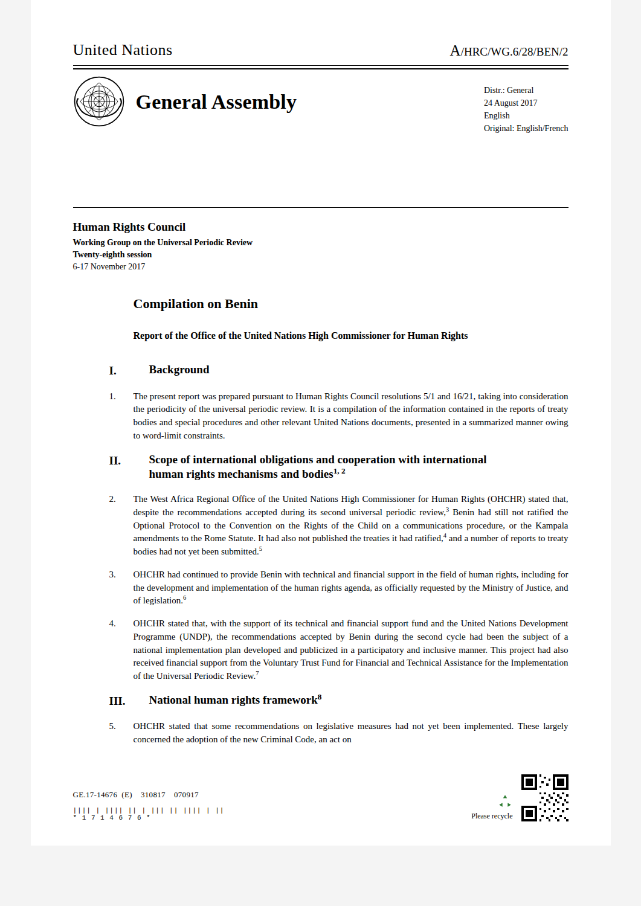United Nations
A/HRC/WG.6/28/BEN/2
General Assembly
Distr.: General
24 August 2017
English
Original: English/French
Human Rights Council
Working Group on the Universal Periodic Review
Twenty-eighth session
6-17 November 2017
Compilation on Benin
Report of the Office of the United Nations High Commissioner for Human Rights
I. Background
1. The present report was prepared pursuant to Human Rights Council resolutions 5/1 and 16/21, taking into consideration the periodicity of the universal periodic review. It is a compilation of the information contained in the reports of treaty bodies and special procedures and other relevant United Nations documents, presented in a summarized manner owing to word-limit constraints.
II. Scope of international obligations and cooperation with international human rights mechanisms and bodies1, 2
2. The West Africa Regional Office of the United Nations High Commissioner for Human Rights (OHCHR) stated that, despite the recommendations accepted during its second universal periodic review,3 Benin had still not ratified the Optional Protocol to the Convention on the Rights of the Child on a communications procedure, or the Kampala amendments to the Rome Statute. It had also not published the treaties it had ratified,4 and a number of reports to treaty bodies had not yet been submitted.5
3. OHCHR had continued to provide Benin with technical and financial support in the field of human rights, including for the development and implementation of the human rights agenda, as officially requested by the Ministry of Justice, and of legislation.6
4. OHCHR stated that, with the support of its technical and financial support fund and the United Nations Development Programme (UNDP), the recommendations accepted by Benin during the second cycle had been the subject of a national implementation plan developed and publicized in a participatory and inclusive manner. This project had also received financial support from the Voluntary Trust Fund for Financial and Technical Assistance for the Implementation of the Universal Periodic Review.7
III. National human rights framework8
5. OHCHR stated that some recommendations on legislative measures had not yet been implemented. These largely concerned the adoption of the new Criminal Code, an act on
GE.17-14676 (E) 310817 070917
|||| | |||| || | ||| || |||| | ||
* 1 7 1 4 6 7 6 *
Please recycle